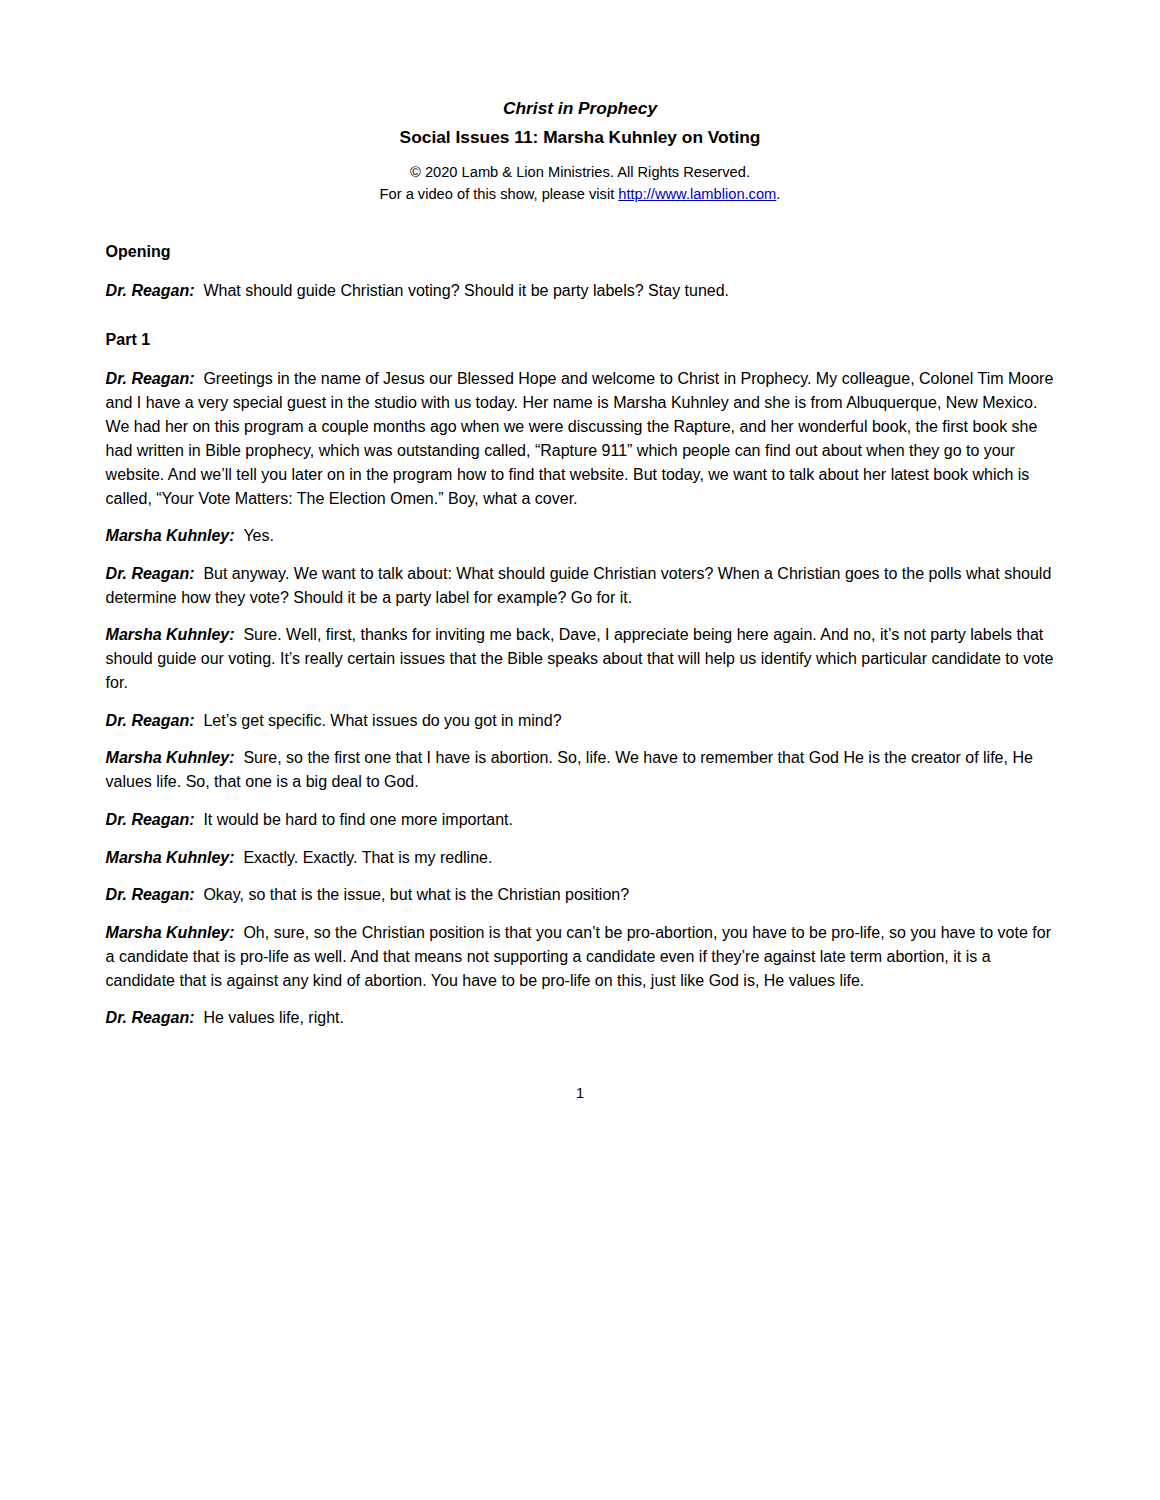Christ in Prophecy
Social Issues 11: Marsha Kuhnley on Voting
© 2020 Lamb & Lion Ministries. All Rights Reserved.
For a video of this show, please visit http://www.lamblion.com.
Opening
Dr. Reagan: What should guide Christian voting? Should it be party labels? Stay tuned.
Part 1
Dr. Reagan: Greetings in the name of Jesus our Blessed Hope and welcome to Christ in Prophecy. My colleague, Colonel Tim Moore and I have a very special guest in the studio with us today. Her name is Marsha Kuhnley and she is from Albuquerque, New Mexico. We had her on this program a couple months ago when we were discussing the Rapture, and her wonderful book, the first book she had written in Bible prophecy, which was outstanding called, “Rapture 911” which people can find out about when they go to your website. And we’ll tell you later on in the program how to find that website. But today, we want to talk about her latest book which is called, “Your Vote Matters: The Election Omen.” Boy, what a cover.
Marsha Kuhnley: Yes.
Dr. Reagan: But anyway. We want to talk about: What should guide Christian voters? When a Christian goes to the polls what should determine how they vote? Should it be a party label for example? Go for it.
Marsha Kuhnley: Sure. Well, first, thanks for inviting me back, Dave, I appreciate being here again. And no, it’s not party labels that should guide our voting. It’s really certain issues that the Bible speaks about that will help us identify which particular candidate to vote for.
Dr. Reagan: Let’s get specific. What issues do you got in mind?
Marsha Kuhnley: Sure, so the first one that I have is abortion. So, life. We have to remember that God He is the creator of life, He values life. So, that one is a big deal to God.
Dr. Reagan: It would be hard to find one more important.
Marsha Kuhnley: Exactly. Exactly. That is my redline.
Dr. Reagan: Okay, so that is the issue, but what is the Christian position?
Marsha Kuhnley: Oh, sure, so the Christian position is that you can’t be pro-abortion, you have to be pro-life, so you have to vote for a candidate that is pro-life as well. And that means not supporting a candidate even if they’re against late term abortion, it is a candidate that is against any kind of abortion. You have to be pro-life on this, just like God is, He values life.
Dr. Reagan: He values life, right.
1